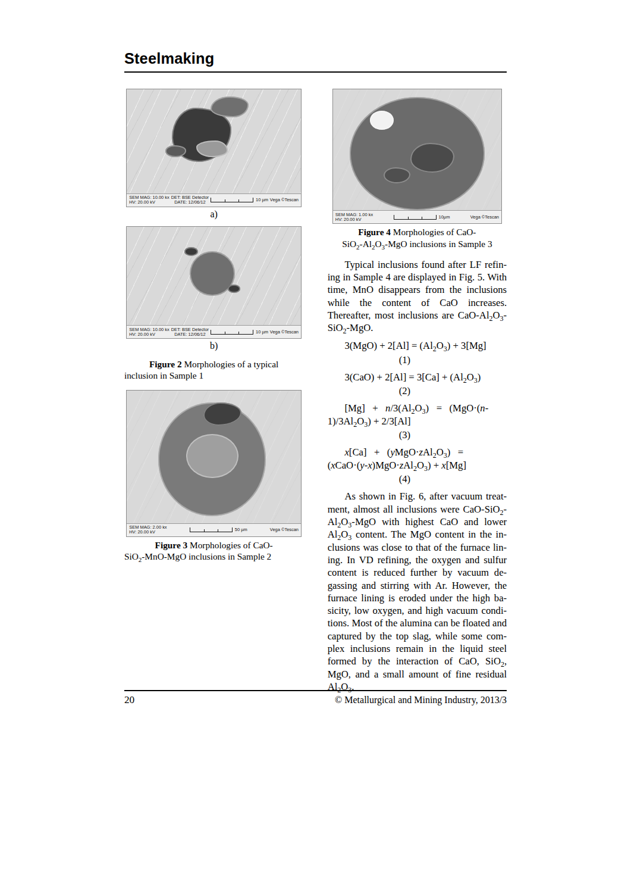Steelmaking
SEM MAG: 10.00 kx
HV: 20.00 kV DET: BSE Detector
DATE: 12/06/12 10 µm Vega ©Tescan
a)
SEM MAG: 10.00 kx
HV: 20.00 kV DET: BSE Detector
DATE: 12/06/12 10 µm Vega ©Tescan
b)
Figure 2 Morphologies of a typical
inclusion in Sample 1
SEM MAG: 2.00 kx
HV: 20.00 kV 50 µm Vega ©Tescan
Figure 3 Morphologies of CaO-
SiO2-MnO-MgO inclusions in Sample 2
SEM MAG: 1.00 kx
HV: 20.00 kV 10µm Vega ©Tescan
Figure 4 Morphologies of CaO-
SiO2-Al2O3-MgO inclusions in Sample 3
Typical inclusions found after LF refining in Sample 4 are displayed in Fig. 5. With time, MnO disappears from the inclusions while the content of CaO increases. Thereafter, most inclusions are CaO-Al2O3-SiO2-MgO.
3(MgO) + 2[Al] = (Al2O3) + 3[Mg]
(1)
3(CaO) + 2[Al] = 3[Ca] + (Al2O3)
(2)
[Mg] + n/3(Al2O3) = (MgO·(n-1)/3Al2O3) + 2/3[Al]
(3)
x[Ca] + (y MgO·z Al2O3) = (x CaO·(y-x)MgO·z Al2O3) + x[Mg]
(4)
As shown in Fig. 6, after vacuum treatment, almost all inclusions were CaO-SiO2-Al2O3-MgO with highest CaO and lower Al2O3 content. The MgO content in the inclusions was close to that of the furnace lining. In VD refining, the oxygen and sulfur content is reduced further by vacuum degassing and stirring with Ar. However, the furnace lining is eroded under the high basicity, low oxygen, and high vacuum conditions. Most of the alumina can be floated and captured by the top slag, while some complex inclusions remain in the liquid steel formed by the interaction of CaO, SiO2, MgO, and a small amount of fine residual Al2O3.
20 © Metallurgical and Mining Industry, 2013/3